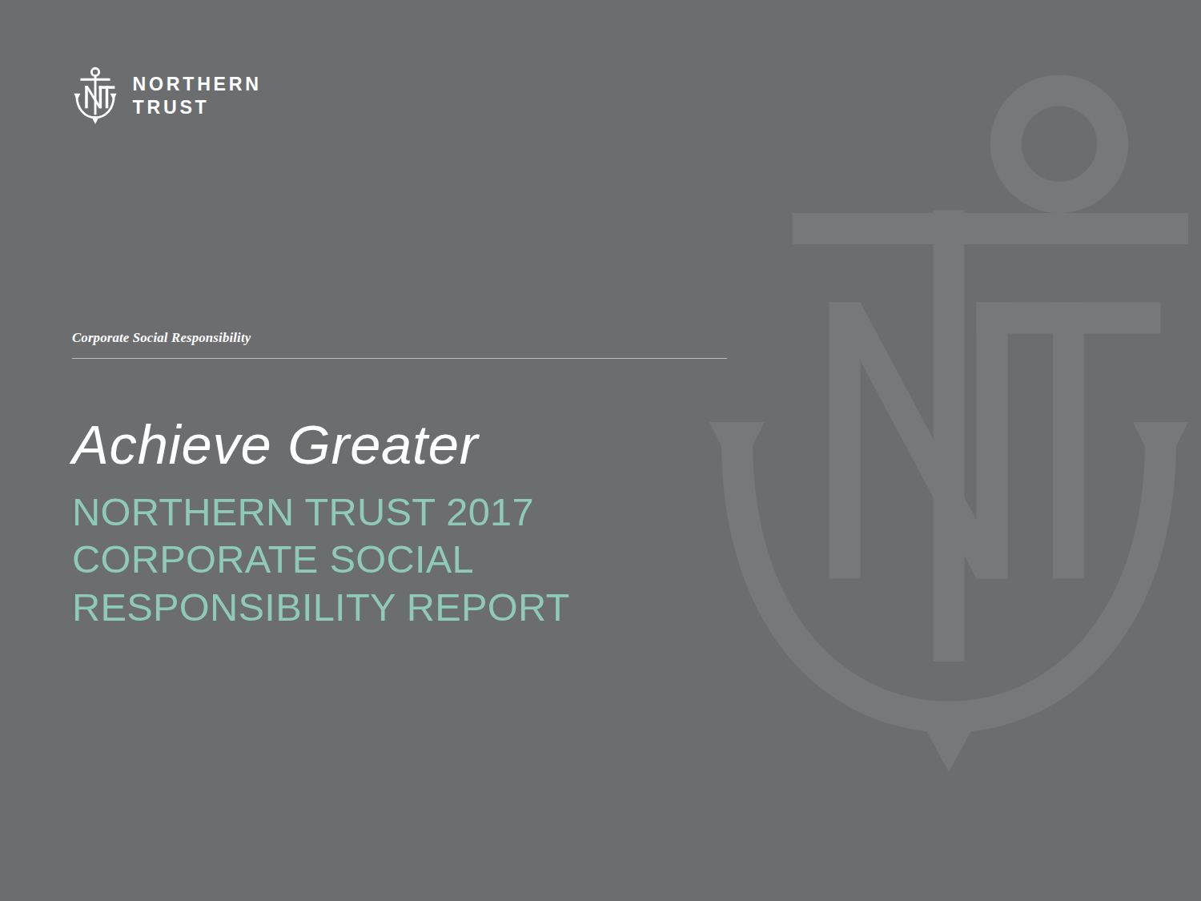Northern Trust
Corporate Social Responsibility
Achieve Greater Northern Trust 2017 Corporate Social Responsibility Report